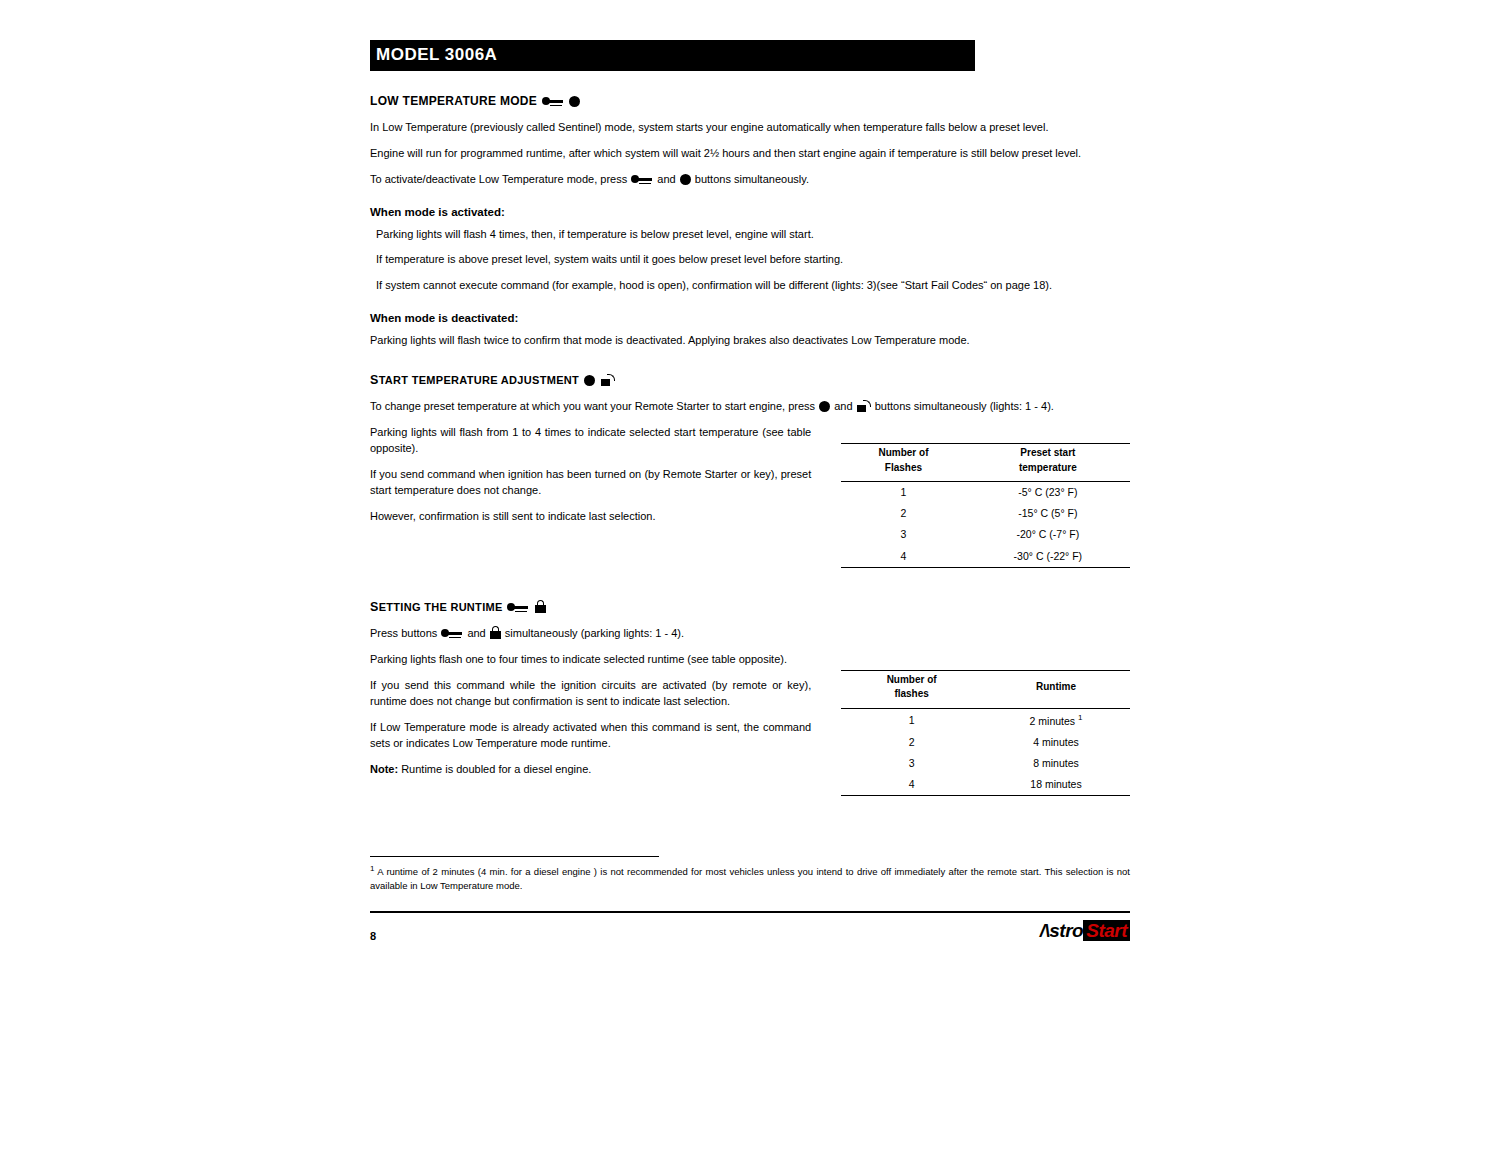MODEL 3006A
LOW TEMPERATURE MODE
In Low Temperature (previously called Sentinel) mode, system starts your engine automatically when temperature falls below a preset level.
Engine will run for programmed runtime, after which system will wait 2½ hours and then start engine again if temperature is still below preset level.
To activate/deactivate Low Temperature mode, press and buttons simultaneously.
When mode is activated:
Parking lights will flash 4 times, then, if temperature is below preset level, engine will start.
If temperature is above preset level, system waits until it goes below preset level before starting.
If system cannot execute command (for example, hood is open), confirmation will be different (lights: 3)(see “Start Fail Codes“ on page 18).
When mode is deactivated:
Parking lights will flash twice to confirm that mode is deactivated. Applying brakes also deactivates Low Temperature mode.
START TEMPERATURE ADJUSTMENT
To change preset temperature at which you want your Remote Starter to start engine, press and buttons simultaneously (lights: 1 - 4).
Parking lights will flash from 1 to 4 times to indicate selected start temperature (see table opposite).
If you send command when ignition has been turned on (by Remote Starter or key), preset start temperature does not change.
However, confirmation is still sent to indicate last selection.
| Number of Flashes | Preset start temperature |
| --- | --- |
| 1 | -5° C (23° F) |
| 2 | -15° C (5° F) |
| 3 | -20° C (-7° F) |
| 4 | -30° C (-22° F) |
SETTING THE RUNTIME
Press buttons and simultaneously (parking lights: 1 - 4).
Parking lights flash one to four times to indicate selected runtime (see table opposite).
If you send this command while the ignition circuits are activated (by remote or key), runtime does not change but confirmation is sent to indicate last selection.
If Low Temperature mode is already activated when this command is sent, the command sets or indicates Low Temperature mode runtime.
Note: Runtime is doubled for a diesel engine.
| Number of flashes | Runtime |
| --- | --- |
| 1 | 2 minutes 1 |
| 2 | 4 minutes |
| 3 | 8 minutes |
| 4 | 18 minutes |
1 A runtime of 2 minutes (4 min. for a diesel engine ) is not recommended for most vehicles unless you intend to drive off immediately after the remote start. This selection is not available in Low Temperature mode.
8 /\stro Start